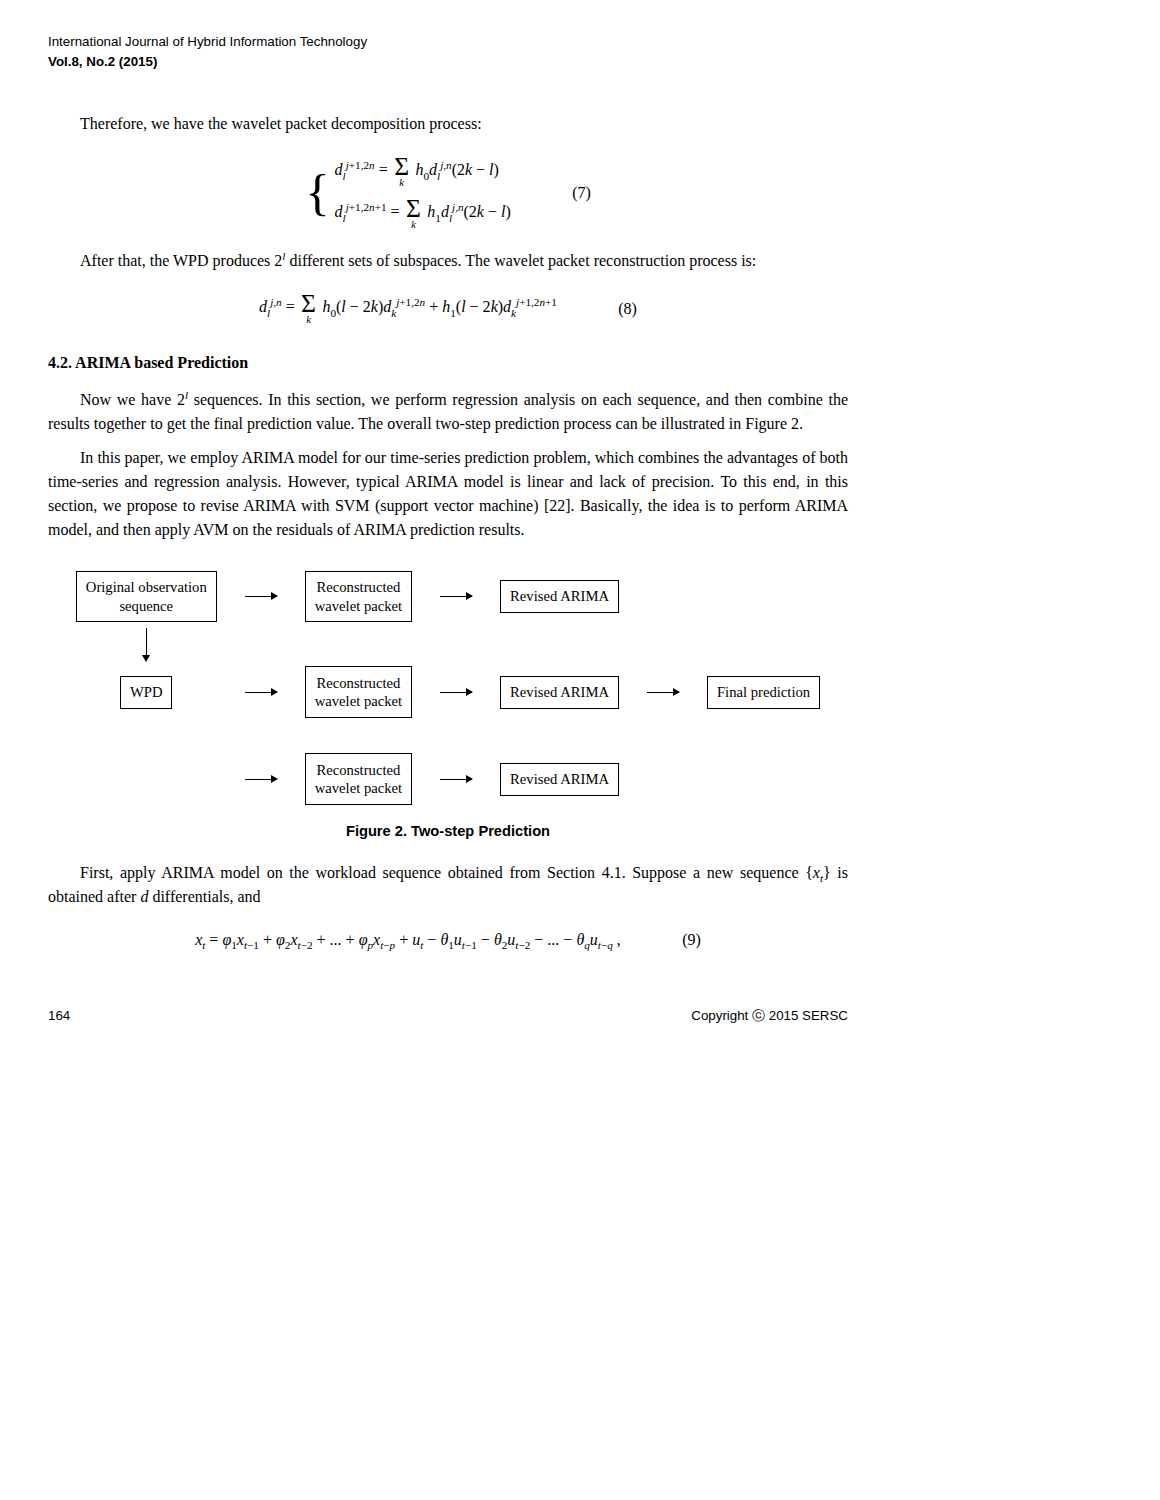International Journal of Hybrid Information Technology Vol.8, No.2 (2015)
Therefore, we have the wavelet packet decomposition process:
{ dlj+1,2n = Σk h0dlj,n(2k − l) dlj+1,2n+1 = Σk h1dlj,n(2k − l)
(7)
After that, the WPD produces 2l different sets of subspaces. The wavelet packet reconstruction process is:
dlj,n = Σk h0(l − 2k)dkj+1,2n + h1(l − 2k)dkj+1,2n+1
(8)
4.2. ARIMA based Prediction
Now we have 2l sequences. In this section, we perform regression analysis on each sequence, and then combine the results together to get the final prediction value. The overall two-step prediction process can be illustrated in Figure 2.
In this paper, we employ ARIMA model for our time-series prediction problem, which combines the advantages of both time-series and regression analysis. However, typical ARIMA model is linear and lack of precision. To this end, in this section, we propose to revise ARIMA with SVM (support vector machine) [22]. Basically, the idea is to perform ARIMA model, and then apply AVM on the residuals of ARIMA prediction results.
Original observation
sequence
Reconstructed
wavelet packet
Revised ARIMA
WPD
Reconstructed
wavelet packet
Revised ARIMA
Final prediction
Reconstructed
wavelet packet
Revised ARIMA
Figure 2. Two-step Prediction
First, apply ARIMA model on the workload sequence obtained from Section 4.1. Suppose a new sequence {xt} is obtained after d differentials, and
xt = φ1xt−1 + φ2xt−2 + ... + φp xt−p + ut − θ1ut−1 − θ2ut−2 − ... − θq ut−q ,
(9)
164 Copyright ⓒ 2015 SERSC